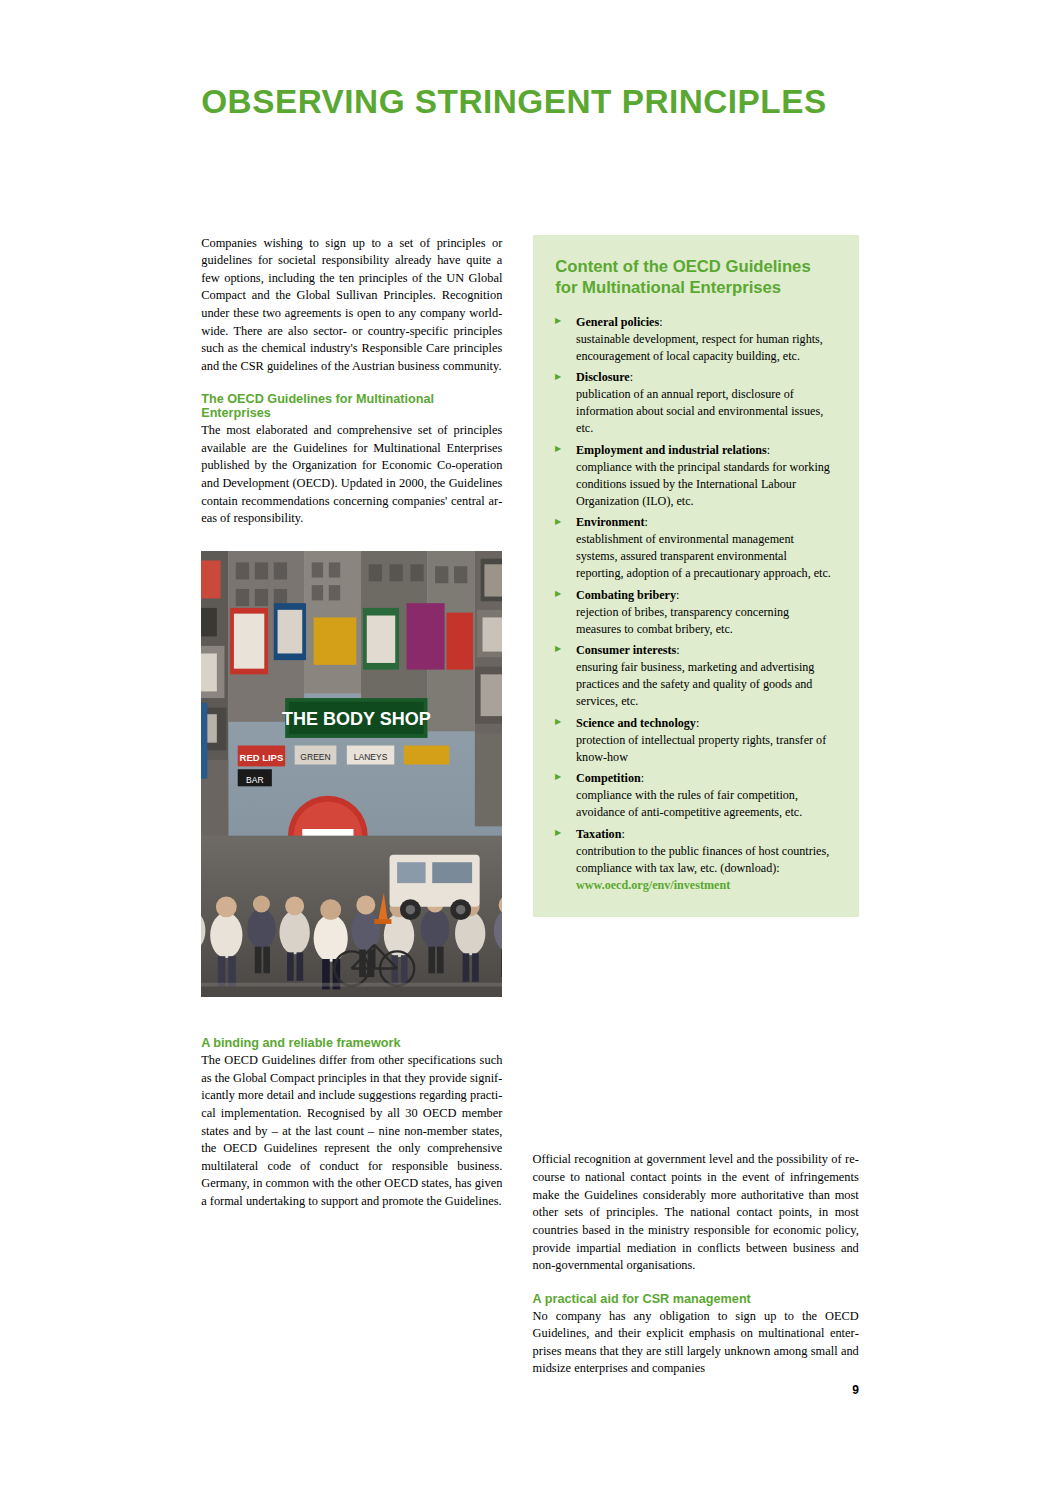Observing Stringent Principles
Companies wishing to sign up to a set of principles or guidelines for societal responsibility already have quite a few options, including the ten principles of the UN Global Compact and the Global Sullivan Principles. Recognition under these two agreements is open to any company worldwide. There are also sector- or country-specific principles such as the chemical industry's Responsible Care principles and the CSR guidelines of the Austrian business community.
The OECD Guidelines for Multinational Enterprises
The most elaborated and comprehensive set of principles available are the Guidelines for Multinational Enterprises published by the Organization for Economic Co-operation and Development (OECD). Updated in 2000, the Guidelines contain recommendations concerning companies' central areas of responsibility.
THE BODY SHOP RED LIPS BAR GREEN LANEYS
A binding and reliable framework
The OECD Guidelines differ from other specifications such as the Global Compact principles in that they provide significantly more detail and include suggestions regarding practical implementation. Recognised by all 30 OECD member states and by – at the last count – nine non-member states, the OECD Guidelines represent the only comprehensive multilateral code of conduct for responsible business. Germany, in common with the other OECD states, has given a formal undertaking to support and promote the Guidelines.
Content of the OECD Guidelines for Multinational Enterprises
General policies:
sustainable development, respect for human rights, encouragement of local capacity building, etc.
Disclosure:
publication of an annual report, disclosure of information about social and environmental issues, etc.
Employment and industrial relations:
compliance with the principal standards for working conditions issued by the International Labour Organization (ILO), etc.
Environment:
establishment of environmental management systems, assured transparent environmental reporting, adoption of a precautionary approach, etc.
Combating bribery:
rejection of bribes, transparency concerning measures to combat bribery, etc.
Consumer interests:
ensuring fair business, marketing and advertising practices and the safety and quality of goods and services, etc.
Science and technology:
protection of intellectual property rights, transfer of know-how
Competition:
compliance with the rules of fair competition, avoidance of anti-competitive agreements, etc.
Taxation:
contribution to the public finances of host countries, compliance with tax law, etc. (download):
www.oecd.org/env/investment
Official recognition at government level and the possibility of recourse to national contact points in the event of infringements make the Guidelines considerably more authoritative than most other sets of principles. The national contact points, in most countries based in the ministry responsible for economic policy, provide impartial mediation in conflicts between business and non-governmental organisations.
A practical aid for CSR management
No company has any obligation to sign up to the OECD Guidelines, and their explicit emphasis on multinational enterprises means that they are still largely unknown among small and midsize enterprises and companies
9